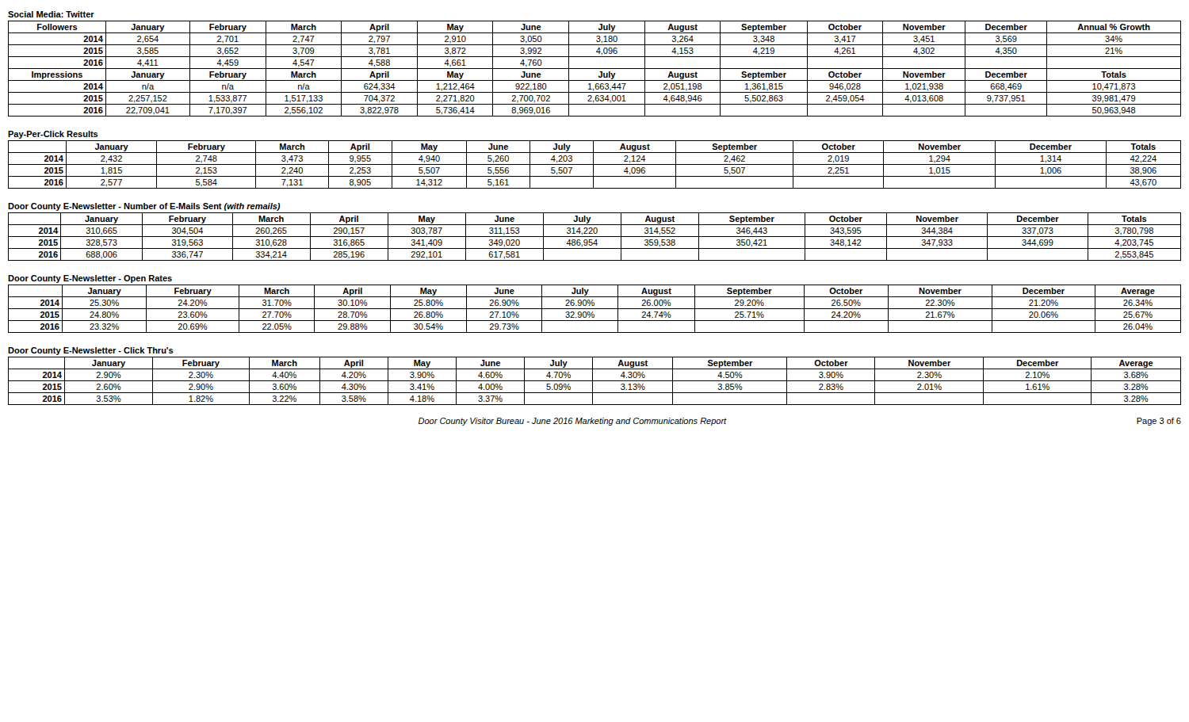Social Media: Twitter
| Followers | January | February | March | April | May | June | July | August | September | October | November | December | Annual % Growth |
| --- | --- | --- | --- | --- | --- | --- | --- | --- | --- | --- | --- | --- | --- |
| 2014 | 2,654 | 2,701 | 2,747 | 2,797 | 2,910 | 3,050 | 3,180 | 3,264 | 3,348 | 3,417 | 3,451 | 3,569 | 34% |
| 2015 | 3,585 | 3,652 | 3,709 | 3,781 | 3,872 | 3,992 | 4,096 | 4,153 | 4,219 | 4,261 | 4,302 | 4,350 | 21% |
| 2016 | 4,411 | 4,459 | 4,547 | 4,588 | 4,661 | 4,760 | | | | | | | |
| Impressions | January | February | March | April | May | June | July | August | September | October | November | December | Totals |
| 2014 | n/a | n/a | n/a | 624,334 | 1,212,464 | 922,180 | 1,663,447 | 2,051,198 | 1,361,815 | 946,028 | 1,021,938 | 668,469 | 10,471,873 |
| 2015 | 2,257,152 | 1,533,877 | 1,517,133 | 704,372 | 2,271,820 | 2,700,702 | 2,634,001 | 4,648,946 | 5,502,863 | 2,459,054 | 4,013,608 | 9,737,951 | 39,981,479 |
| 2016 | 22,709,041 | 7,170,397 | 2,556,102 | 3,822,978 | 5,736,414 | 8,969,016 | | | | | | | 50,963,948 |
Pay-Per-Click Results
| | January | February | March | April | May | June | July | August | September | October | November | December | Totals |
| --- | --- | --- | --- | --- | --- | --- | --- | --- | --- | --- | --- | --- | --- |
| 2014 | 2,432 | 2,748 | 3,473 | 9,955 | 4,940 | 5,260 | 4,203 | 2,124 | 2,462 | 2,019 | 1,294 | 1,314 | 42,224 |
| 2015 | 1,815 | 2,153 | 2,240 | 2,253 | 5,507 | 5,556 | 5,507 | 4,096 | 5,507 | 2,251 | 1,015 | 1,006 | 38,906 |
| 2016 | 2,577 | 5,584 | 7,131 | 8,905 | 14,312 | 5,161 | | | | | | | 43,670 |
Door County E-Newsletter - Number of E-Mails Sent (with remails)
| | January | February | March | April | May | June | July | August | September | October | November | December | Totals |
| --- | --- | --- | --- | --- | --- | --- | --- | --- | --- | --- | --- | --- | --- |
| 2014 | 310,665 | 304,504 | 260,265 | 290,157 | 303,787 | 311,153 | 314,220 | 314,552 | 346,443 | 343,595 | 344,384 | 337,073 | 3,780,798 |
| 2015 | 328,573 | 319,563 | 310,628 | 316,865 | 341,409 | 349,020 | 486,954 | 359,538 | 350,421 | 348,142 | 347,933 | 344,699 | 4,203,745 |
| 2016 | 688,006 | 336,747 | 334,214 | 285,196 | 292,101 | 617,581 | | | | | | | 2,553,845 |
Door County E-Newsletter - Open Rates
| | January | February | March | April | May | June | July | August | September | October | November | December | Average |
| --- | --- | --- | --- | --- | --- | --- | --- | --- | --- | --- | --- | --- | --- |
| 2014 | 25.30% | 24.20% | 31.70% | 30.10% | 25.80% | 26.90% | 26.90% | 26.00% | 29.20% | 26.50% | 22.30% | 21.20% | 26.34% |
| 2015 | 24.80% | 23.60% | 27.70% | 28.70% | 26.80% | 27.10% | 32.90% | 24.74% | 25.71% | 24.20% | 21.67% | 20.06% | 25.67% |
| 2016 | 23.32% | 20.69% | 22.05% | 29.88% | 30.54% | 29.73% | | | | | | | 26.04% |
Door County E-Newsletter - Click Thru's
| | January | February | March | April | May | June | July | August | September | October | November | December | Average |
| --- | --- | --- | --- | --- | --- | --- | --- | --- | --- | --- | --- | --- | --- |
| 2014 | 2.90% | 2.30% | 4.40% | 4.20% | 3.90% | 4.60% | 4.70% | 4.30% | 4.50% | 3.90% | 2.30% | 2.10% | 3.68% |
| 2015 | 2.60% | 2.90% | 3.60% | 4.30% | 3.41% | 4.00% | 5.09% | 3.13% | 3.85% | 2.83% | 2.01% | 1.61% | 3.28% |
| 2016 | 3.53% | 1.82% | 3.22% | 3.58% | 4.18% | 3.37% | | | | | | | 3.28% |
Door County Visitor Bureau - June 2016 Marketing and Communications Report
Page 3 of 6